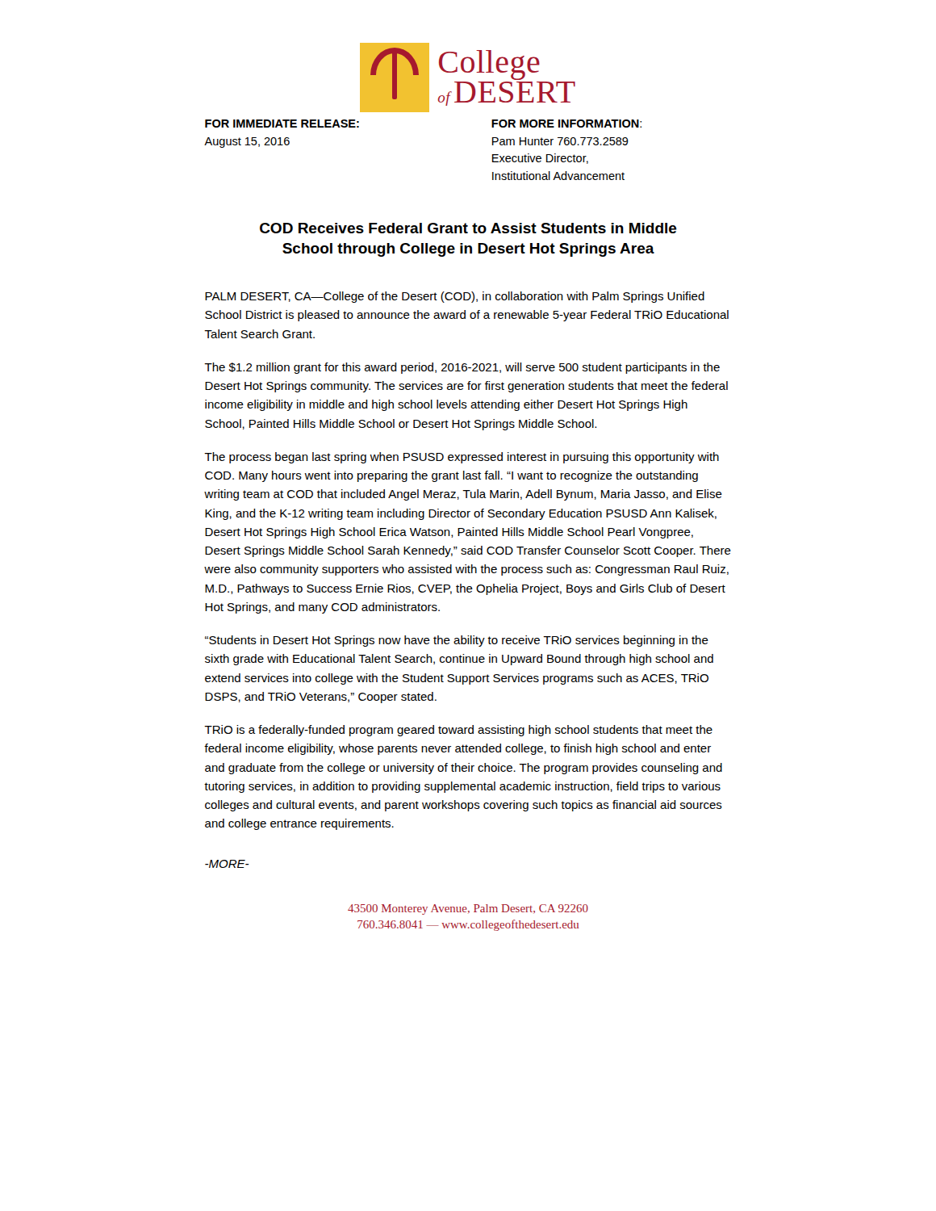College
of DESERT
FOR IMMEDIATE RELEASE:
August 15, 2016
FOR MORE INFORMATION:
Pam Hunter 760.773.2589
Executive Director,
Institutional Advancement
COD Receives Federal Grant to Assist Students in Middle School through College in Desert Hot Springs Area
PALM DESERT, CA—College of the Desert (COD), in collaboration with Palm Springs Unified School District is pleased to announce the award of a renewable 5-year Federal TRiO Educational Talent Search Grant.
The $1.2 million grant for this award period, 2016-2021, will serve 500 student participants in the Desert Hot Springs community. The services are for first generation students that meet the federal income eligibility in middle and high school levels attending either Desert Hot Springs High School, Painted Hills Middle School or Desert Hot Springs Middle School.
The process began last spring when PSUSD expressed interest in pursuing this opportunity with COD. Many hours went into preparing the grant last fall. “I want to recognize the outstanding writing team at COD that included Angel Meraz, Tula Marin, Adell Bynum, Maria Jasso, and Elise King, and the K-12 writing team including Director of Secondary Education PSUSD Ann Kalisek, Desert Hot Springs High School Erica Watson, Painted Hills Middle School Pearl Vongpree, Desert Springs Middle School Sarah Kennedy,” said COD Transfer Counselor Scott Cooper. There were also community supporters who assisted with the process such as: Congressman Raul Ruiz, M.D., Pathways to Success Ernie Rios, CVEP, the Ophelia Project, Boys and Girls Club of Desert Hot Springs, and many COD administrators.
“Students in Desert Hot Springs now have the ability to receive TRiO services beginning in the sixth grade with Educational Talent Search, continue in Upward Bound through high school and extend services into college with the Student Support Services programs such as ACES, TRiO DSPS, and TRiO Veterans,” Cooper stated.
TRiO is a federally-funded program geared toward assisting high school students that meet the federal income eligibility, whose parents never attended college, to finish high school and enter and graduate from the college or university of their choice. The program provides counseling and tutoring services, in addition to providing supplemental academic instruction, field trips to various colleges and cultural events, and parent workshops covering such topics as financial aid sources and college entrance requirements.
-MORE-
43500 Monterey Avenue, Palm Desert, CA 92260
760.346.8041 — www.collegeofthedesert.edu